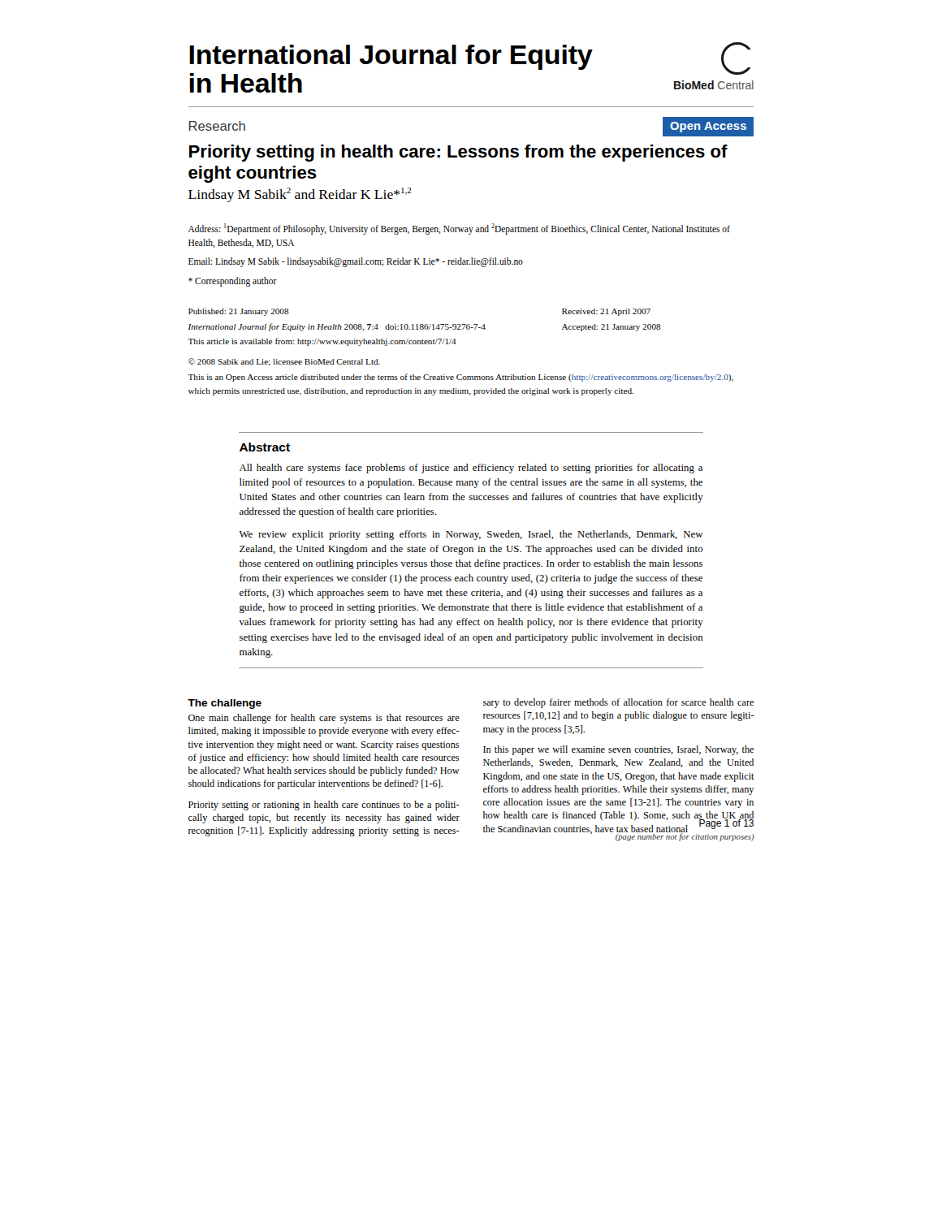International Journal for Equity in Health
BioMed Central
Research
Open Access
Priority setting in health care: Lessons from the experiences of eight countries
Lindsay M Sabik2 and Reidar K Lie*1,2
Address: 1Department of Philosophy, University of Bergen, Bergen, Norway and 2Department of Bioethics, Clinical Center, National Institutes of Health, Bethesda, MD, USA
Email: Lindsay M Sabik - lindsaysabik@gmail.com; Reidar K Lie* - reidar.lie@fil.uib.no
* Corresponding author
Published: 21 January 2008
International Journal for Equity in Health 2008, 7:4 doi:10.1186/1475-9276-7-4
This article is available from: http://www.equityhealthj.com/content/7/1/4
Received: 21 April 2007
Accepted: 21 January 2008
© 2008 Sabik and Lie; licensee BioMed Central Ltd.
This is an Open Access article distributed under the terms of the Creative Commons Attribution License (http://creativecommons.org/licenses/by/2.0), which permits unrestricted use, distribution, and reproduction in any medium, provided the original work is properly cited.
Abstract
All health care systems face problems of justice and efficiency related to setting priorities for allocating a limited pool of resources to a population. Because many of the central issues are the same in all systems, the United States and other countries can learn from the successes and failures of countries that have explicitly addressed the question of health care priorities.
We review explicit priority setting efforts in Norway, Sweden, Israel, the Netherlands, Denmark, New Zealand, the United Kingdom and the state of Oregon in the US. The approaches used can be divided into those centered on outlining principles versus those that define practices. In order to establish the main lessons from their experiences we consider (1) the process each country used, (2) criteria to judge the success of these efforts, (3) which approaches seem to have met these criteria, and (4) using their successes and failures as a guide, how to proceed in setting priorities. We demonstrate that there is little evidence that establishment of a values framework for priority setting has had any effect on health policy, nor is there evidence that priority setting exercises have led to the envisaged ideal of an open and participatory public involvement in decision making.
The challenge
One main challenge for health care systems is that resources are limited, making it impossible to provide everyone with every effective intervention they might need or want. Scarcity raises questions of justice and efficiency: how should limited health care resources be allocated? What health services should be publicly funded? How should indications for particular interventions be defined? [1-6].
Priority setting or rationing in health care continues to be a politically charged topic, but recently its necessity has gained wider recognition [7-11]. Explicitly addressing priority setting is necessary to develop fairer methods of allocation for scarce health care resources [7,10,12] and to begin a public dialogue to ensure legitimacy in the process [3,5].
In this paper we will examine seven countries, Israel, Norway, the Netherlands, Sweden, Denmark, New Zealand, and the United Kingdom, and one state in the US, Oregon, that have made explicit efforts to address health priorities. While their systems differ, many core allocation issues are the same [13-21]. The countries vary in how health care is financed (Table 1). Some, such as the UK and the Scandinavian countries, have tax based national
Page 1 of 13
(page number not for citation purposes)